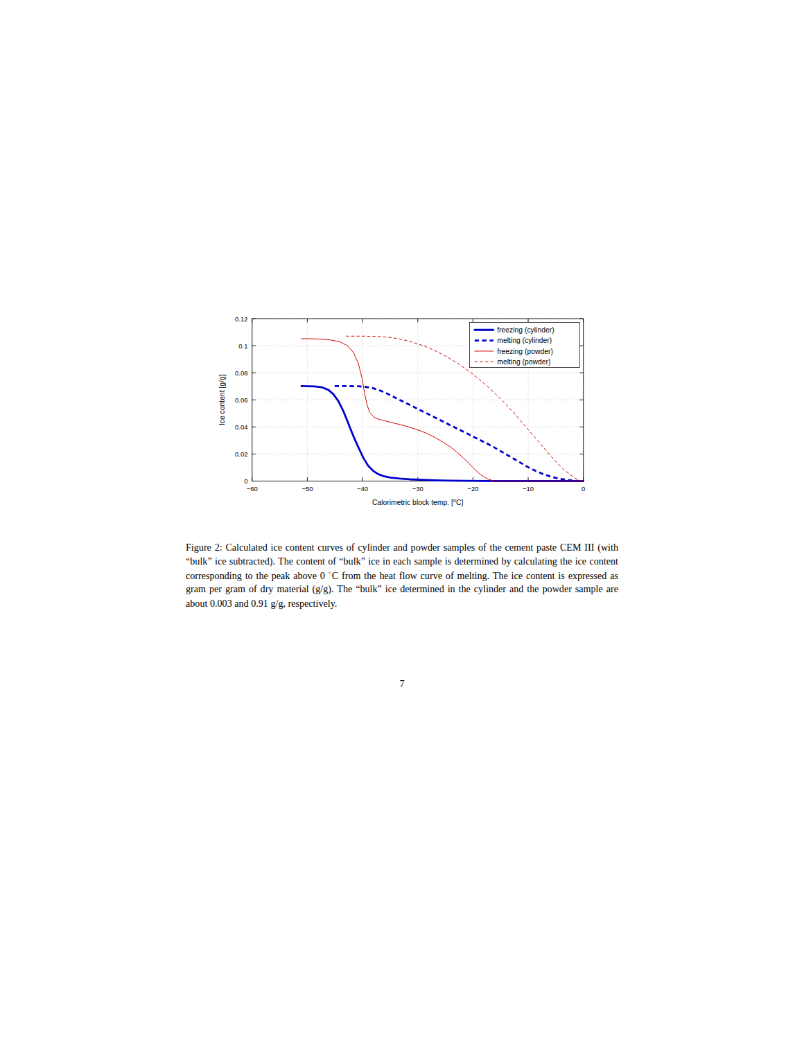Calculated ice content curves of cylinder and powder samples of cement paste CEM III Ice content in grams per gram of dry material on the vertical axis from 0 to 0.12; calorimetric block temperature on the horizontal axis from minus 60 to 0 degrees Celsius. Four curves: freezing (cylinder), melting (cylinder), freezing (powder), melting (powder). 0 0.02 0.04 0.06 0.08 0.1 0.12 −60 −50 −40 −30 −20 −10 0 Calorimetric block temp. [oC] Ice content [g/g] freezing (cylinder) melting (cylinder) freezing (powder) melting (powder)
Figure 2: Calculated ice content curves of cylinder and powder samples of the cement paste CEM III (with “bulk” ice subtracted). The content of “bulk” ice in each sample is determined by calculating the ice content corresponding to the peak above 0 ◦C from the heat flow curve of melting. The ice content is expressed as gram per gram of dry material (g/g). The “bulk” ice determined in the cylinder and the powder sample are about 0.003 and 0.91 g/g, respectively.
7